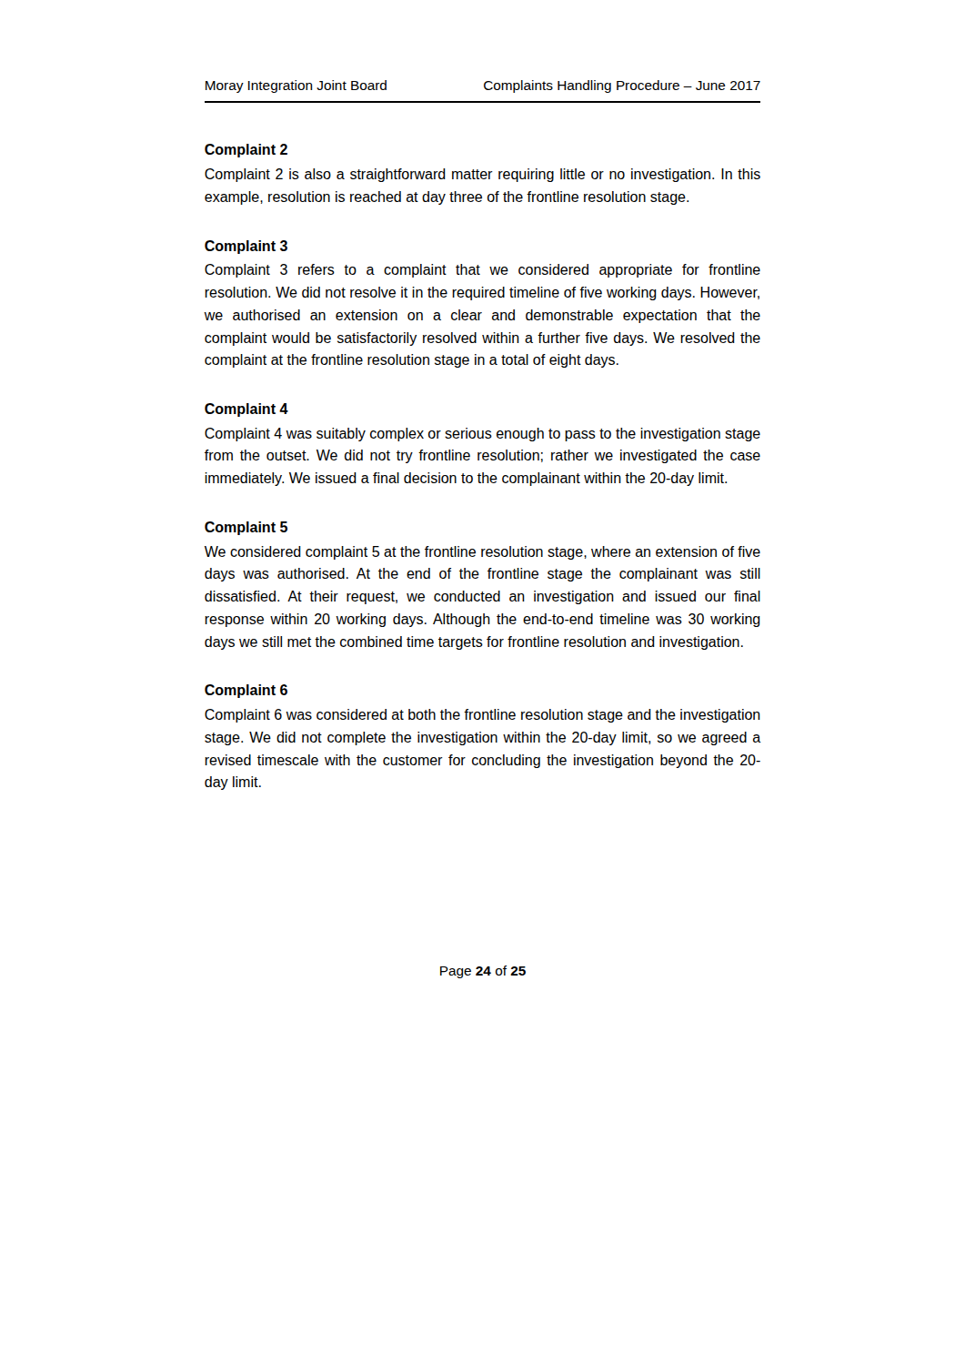Moray Integration Joint Board
Complaints Handling Procedure – June 2017
Complaint 2
Complaint 2 is also a straightforward matter requiring little or no investigation. In this example, resolution is reached at day three of the frontline resolution stage.
Complaint 3
Complaint 3 refers to a complaint that we considered appropriate for frontline resolution. We did not resolve it in the required timeline of five working days. However, we authorised an extension on a clear and demonstrable expectation that the complaint would be satisfactorily resolved within a further five days. We resolved the complaint at the frontline resolution stage in a total of eight days.
Complaint 4
Complaint 4 was suitably complex or serious enough to pass to the investigation stage from the outset. We did not try frontline resolution; rather we investigated the case immediately. We issued a final decision to the complainant within the 20-day limit.
Complaint 5
We considered complaint 5 at the frontline resolution stage, where an extension of five days was authorised. At the end of the frontline stage the complainant was still dissatisfied. At their request, we conducted an investigation and issued our final response within 20 working days. Although the end-to-end timeline was 30 working days we still met the combined time targets for frontline resolution and investigation.
Complaint 6
Complaint 6 was considered at both the frontline resolution stage and the investigation stage. We did not complete the investigation within the 20-day limit, so we agreed a revised timescale with the customer for concluding the investigation beyond the 20-day limit.
Page 24 of 25